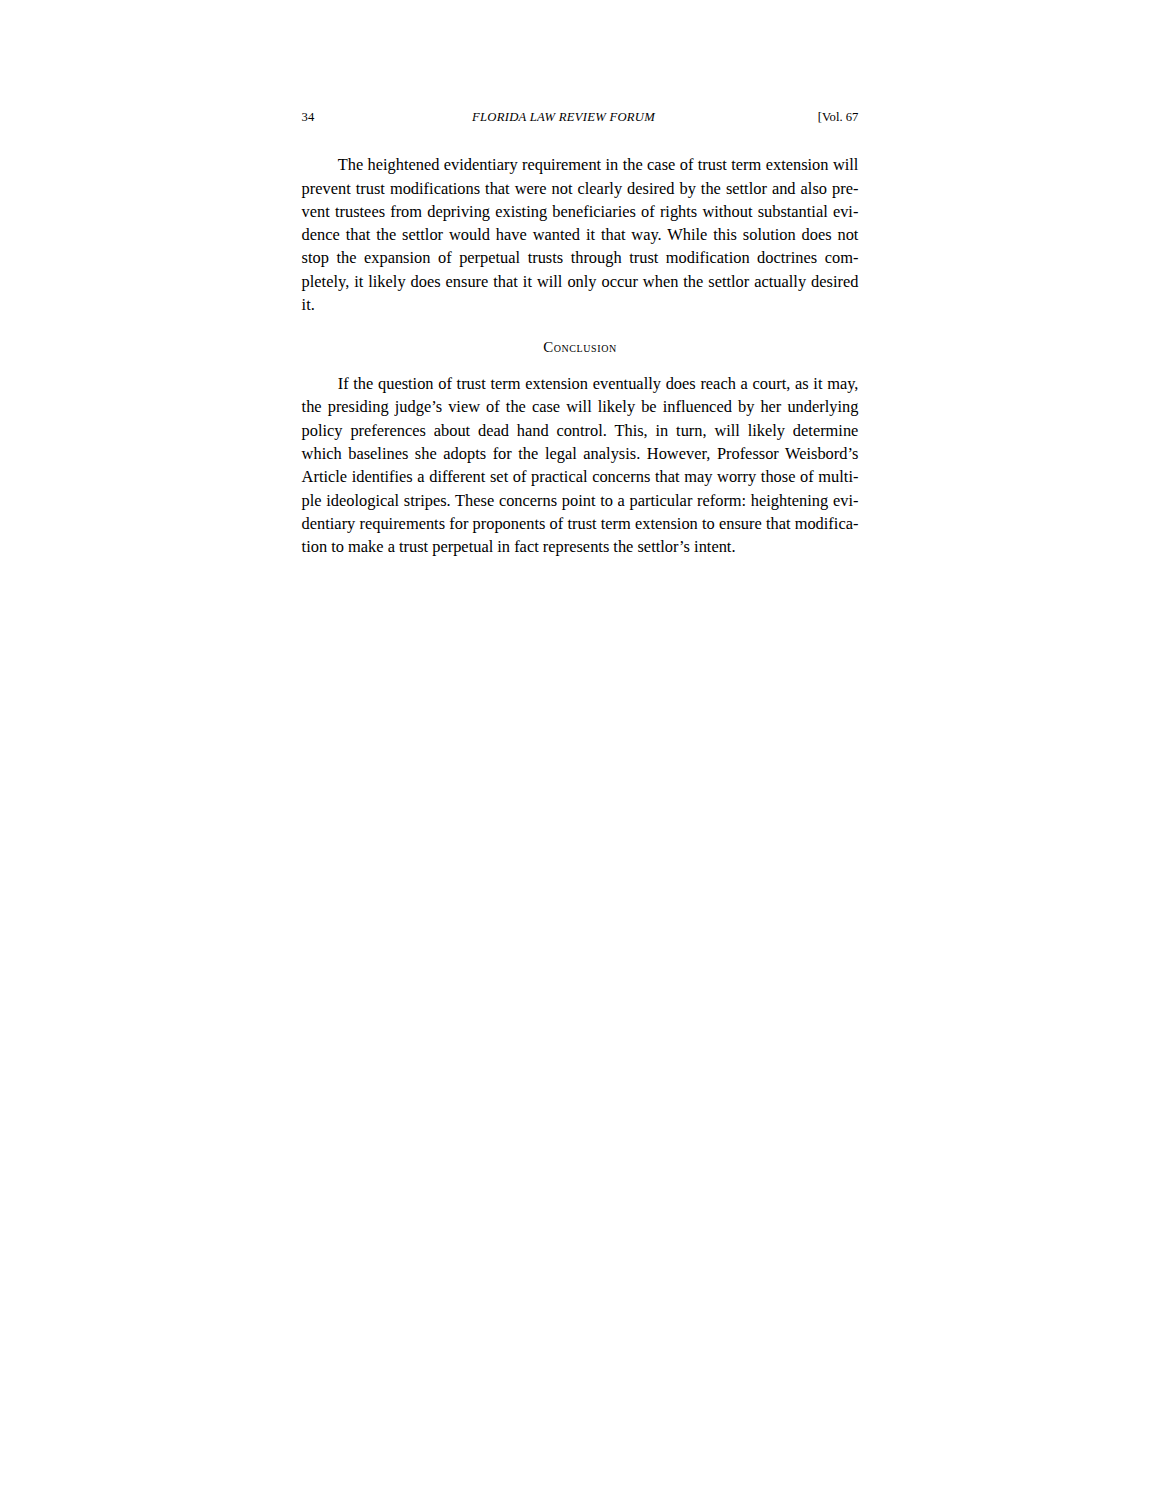34 FLORIDA LAW REVIEW FORUM [Vol. 67
The heightened evidentiary requirement in the case of trust term extension will prevent trust modifications that were not clearly desired by the settlor and also prevent trustees from depriving existing beneficiaries of rights without substantial evidence that the settlor would have wanted it that way. While this solution does not stop the expansion of perpetual trusts through trust modification doctrines completely, it likely does ensure that it will only occur when the settlor actually desired it.
Conclusion
If the question of trust term extension eventually does reach a court, as it may, the presiding judge’s view of the case will likely be influenced by her underlying policy preferences about dead hand control. This, in turn, will likely determine which baselines she adopts for the legal analysis. However, Professor Weisbord’s Article identifies a different set of practical concerns that may worry those of multiple ideological stripes. These concerns point to a particular reform: heightening evidentiary requirements for proponents of trust term extension to ensure that modification to make a trust perpetual in fact represents the settlor’s intent.